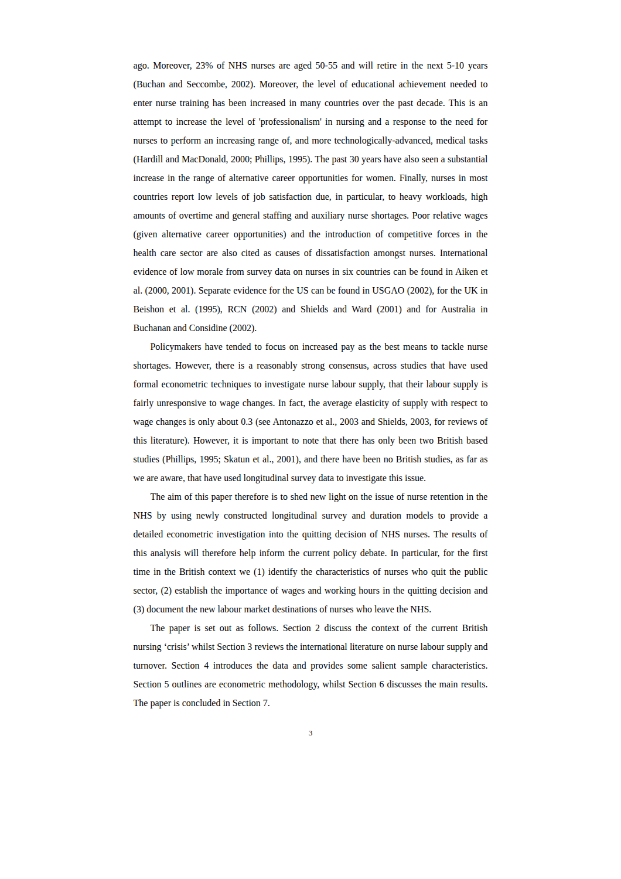ago. Moreover, 23% of NHS nurses are aged 50-55 and will retire in the next 5-10 years (Buchan and Seccombe, 2002). Moreover, the level of educational achievement needed to enter nurse training has been increased in many countries over the past decade. This is an attempt to increase the level of 'professionalism' in nursing and a response to the need for nurses to perform an increasing range of, and more technologically-advanced, medical tasks (Hardill and MacDonald, 2000; Phillips, 1995). The past 30 years have also seen a substantial increase in the range of alternative career opportunities for women. Finally, nurses in most countries report low levels of job satisfaction due, in particular, to heavy workloads, high amounts of overtime and general staffing and auxiliary nurse shortages. Poor relative wages (given alternative career opportunities) and the introduction of competitive forces in the health care sector are also cited as causes of dissatisfaction amongst nurses. International evidence of low morale from survey data on nurses in six countries can be found in Aiken et al. (2000, 2001). Separate evidence for the US can be found in USGAO (2002), for the UK in Beishon et al. (1995), RCN (2002) and Shields and Ward (2001) and for Australia in Buchanan and Considine (2002).
Policymakers have tended to focus on increased pay as the best means to tackle nurse shortages. However, there is a reasonably strong consensus, across studies that have used formal econometric techniques to investigate nurse labour supply, that their labour supply is fairly unresponsive to wage changes. In fact, the average elasticity of supply with respect to wage changes is only about 0.3 (see Antonazzo et al., 2003 and Shields, 2003, for reviews of this literature). However, it is important to note that there has only been two British based studies (Phillips, 1995; Skatun et al., 2001), and there have been no British studies, as far as we are aware, that have used longitudinal survey data to investigate this issue.
The aim of this paper therefore is to shed new light on the issue of nurse retention in the NHS by using newly constructed longitudinal survey and duration models to provide a detailed econometric investigation into the quitting decision of NHS nurses. The results of this analysis will therefore help inform the current policy debate. In particular, for the first time in the British context we (1) identify the characteristics of nurses who quit the public sector, (2) establish the importance of wages and working hours in the quitting decision and (3) document the new labour market destinations of nurses who leave the NHS.
The paper is set out as follows. Section 2 discuss the context of the current British nursing ‘crisis’ whilst Section 3 reviews the international literature on nurse labour supply and turnover. Section 4 introduces the data and provides some salient sample characteristics. Section 5 outlines are econometric methodology, whilst Section 6 discusses the main results. The paper is concluded in Section 7.
3